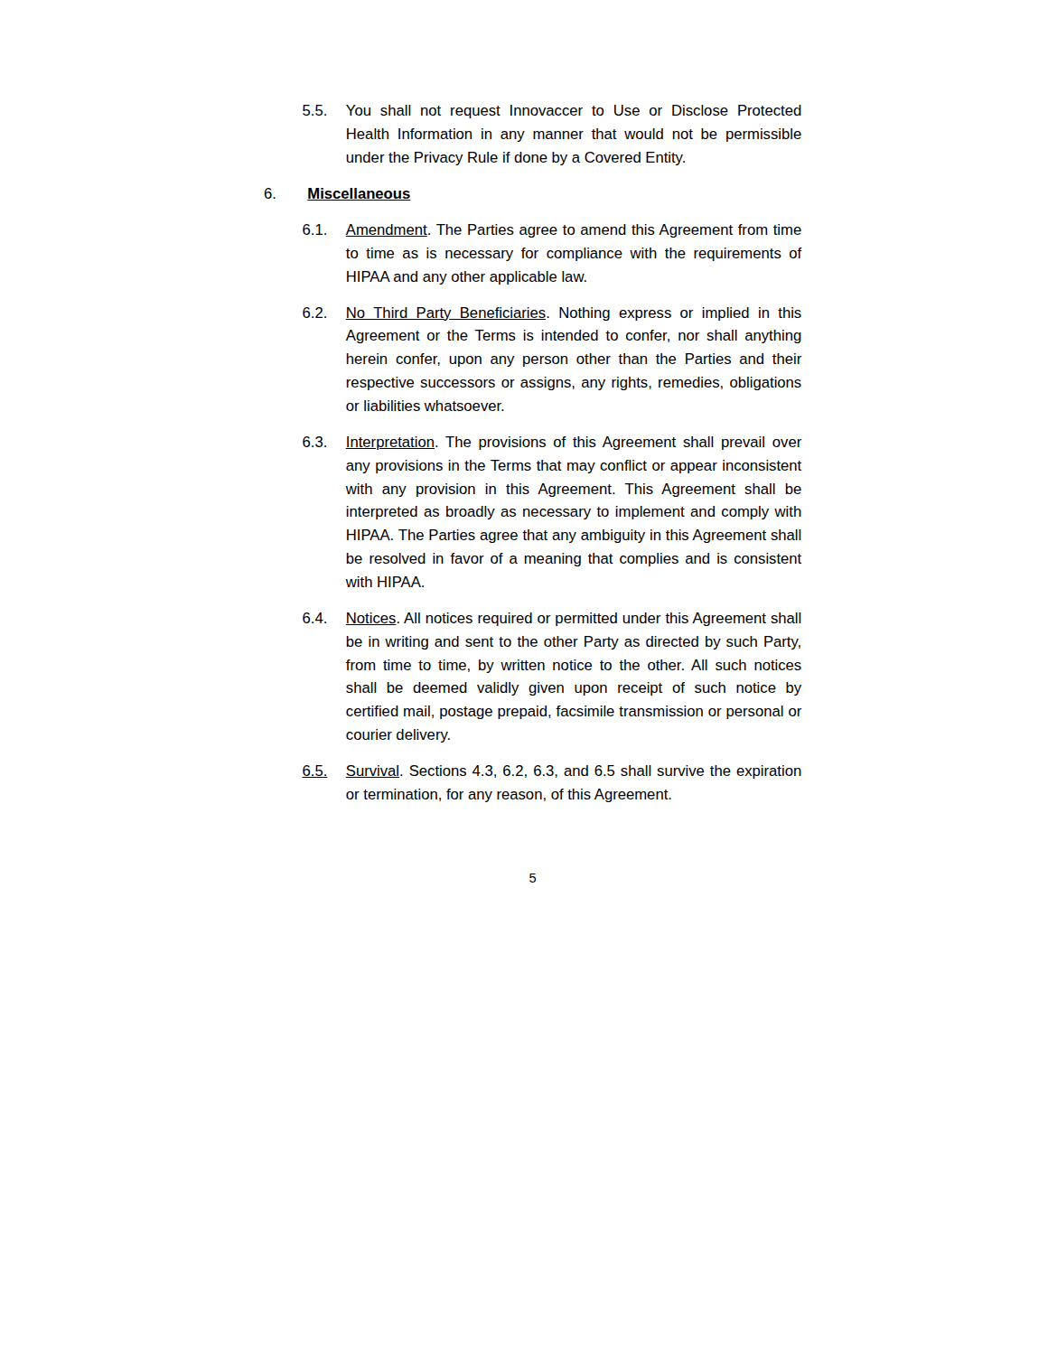5.5.
You shall not request Innovaccer to Use or Disclose Protected Health Information in any manner that would not be permissible under the Privacy Rule if done by a Covered Entity.
6.
Miscellaneous
6.1.
Amendment. The Parties agree to amend this Agreement from time to time as is necessary for compliance with the requirements of HIPAA and any other applicable law.
6.2.
No Third Party Beneficiaries. Nothing express or implied in this Agreement or the Terms is intended to confer, nor shall anything herein confer, upon any person other than the Parties and their respective successors or assigns, any rights, remedies, obligations or liabilities whatsoever.
6.3.
Interpretation. The provisions of this Agreement shall prevail over any provisions in the Terms that may conflict or appear inconsistent with any provision in this Agreement. This Agreement shall be interpreted as broadly as necessary to implement and comply with HIPAA. The Parties agree that any ambiguity in this Agreement shall be resolved in favor of a meaning that complies and is consistent with HIPAA.
6.4.
Notices. All notices required or permitted under this Agreement shall be in writing and sent to the other Party as directed by such Party, from time to time, by written notice to the other. All such notices shall be deemed validly given upon receipt of such notice by certified mail, postage prepaid, facsimile transmission or personal or courier delivery.
6.5.
Survival. Sections 4.3, 6.2, 6.3, and 6.5 shall survive the expiration or termination, for any reason, of this Agreement.
5